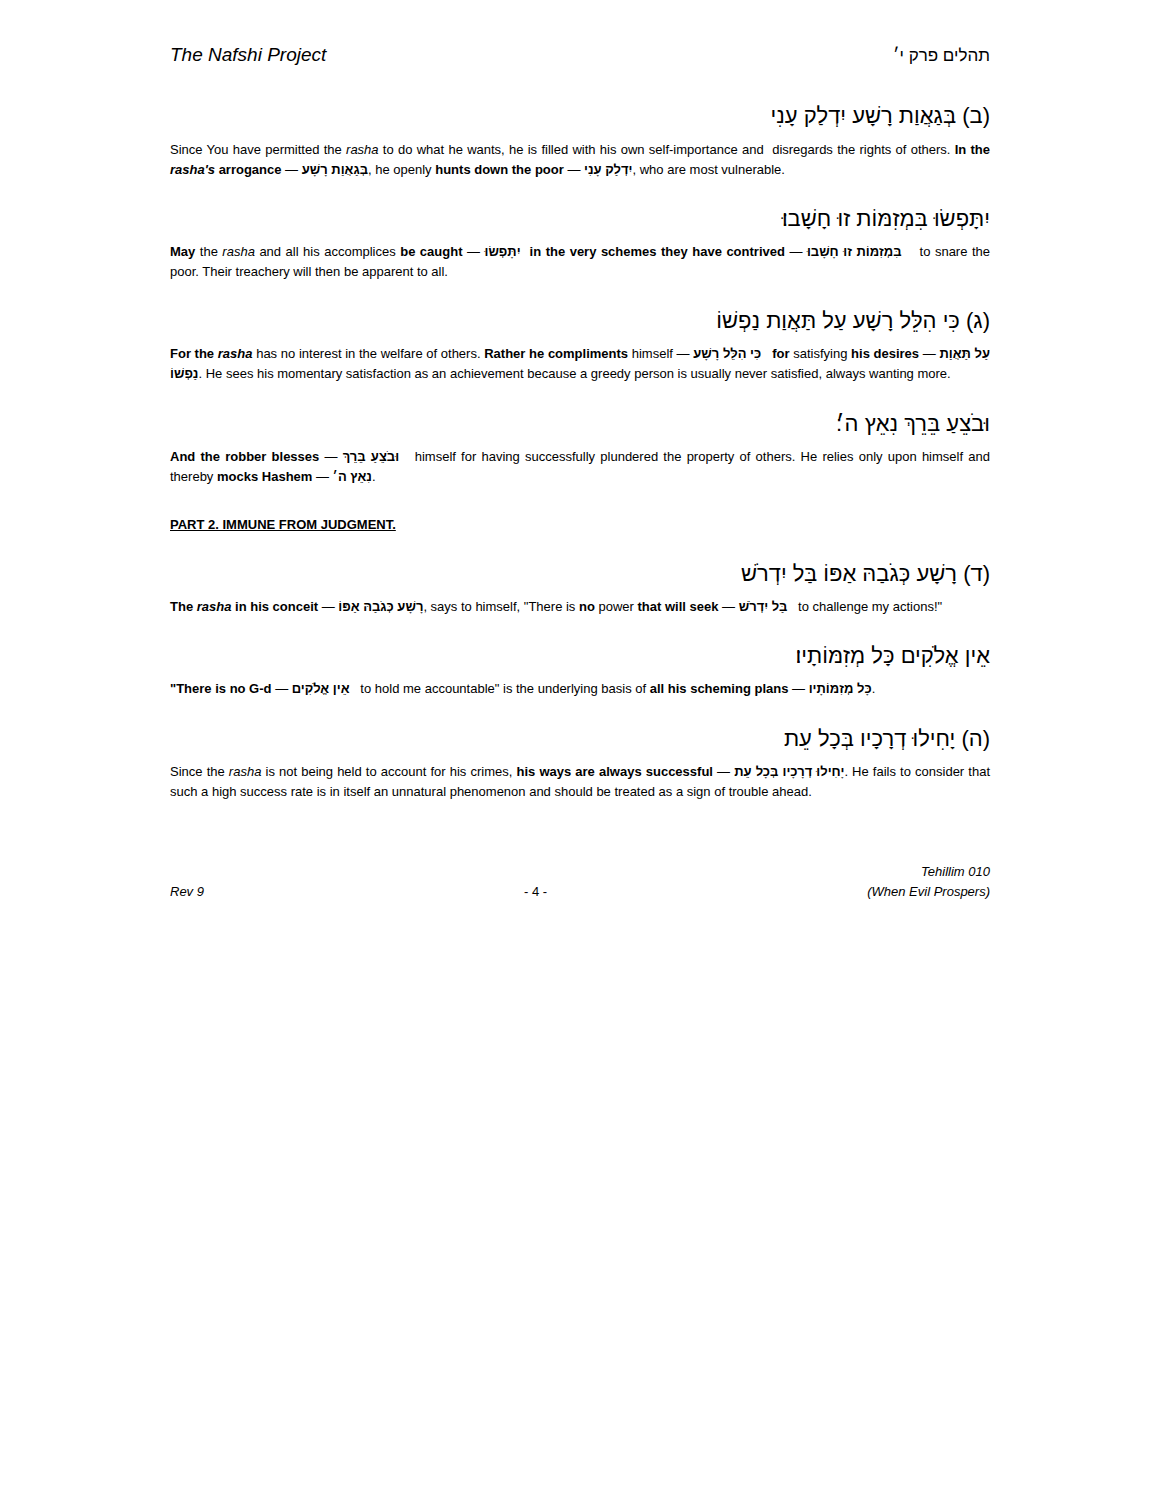The Nafshi Project
תהלים פרק י׳
(ב) בְּגַאֲוַת רָשָׁע יִדְלַק עָנִי
Since You have permitted the rasha to do what he wants, he is filled with his own self-importance and disregards the rights of others. In the rasha's arrogance — בְּגַאֲוַת רָשָׁע, he openly hunts down the poor — יִדְלַק עָנִי, who are most vulnerable.
יִתָּפְשׂוּ בִּמְזִמּוֹת זוּ חָשָׁבוּ׃
May the rasha and all his accomplices be caught — יִתָּפְשׂוּ in the very schemes they have contrived — בִּמְזִמּוֹת זוּ חָשָׁבוּ to snare the poor. Their treachery will then be apparent to all.
(ג) כִּי הִלֵּל רָשָׁע עַל תַּאֲוַת נַפְשׁוֹ
For the rasha has no interest in the welfare of others. Rather he compliments himself — כִּי הִלֵּל רָשָׁע for satisfying his desires — עַל תַּאֲוַת נַפְשׁוֹ. He sees his momentary satisfaction as an achievement because a greedy person is usually never satisfied, always wanting more.
וּבֹצֵעַ בֵּרֵךְ נִאֵץ ה׳׃
And the robber blesses — וּבֹצֵעַ בֵּרֵךְ himself for having successfully plundered the property of others. He relies only upon himself and thereby mocks Hashem — נִאֵץ ה׳.
PART 2. IMMUNE FROM JUDGMENT.
(ד) רָשָׁע כְּגֹבַהּ אַפּוֹ בַּל יִדְרֹשׁ
The rasha in his conceit — רָשָׁע כְּגֹבַהּ אַפּוֹ, says to himself, "There is no power that will seek — בַּל יִדְרֹשׁ to challenge my actions!"
אֵין אֱלֹקִים כָּל מְזִמּוֹתָיו׃
"There is no G-d — אֵין אֱלֹקִים to hold me accountable" is the underlying basis of all his scheming plans — כָּל מְזִמּוֹתָיו.
(ה) יָחִילוּ דְרָכָיו בְּכָל עֵת
Since the rasha is not being held to account for his crimes, his ways are always successful — יָחִילוּ דְרָכָיו בְּכָל עֵת. He fails to consider that such a high success rate is in itself an unnatural phenomenon and should be treated as a sign of trouble ahead.
Rev 9
- 4 -
Tehillim 010
(When Evil Prospers)